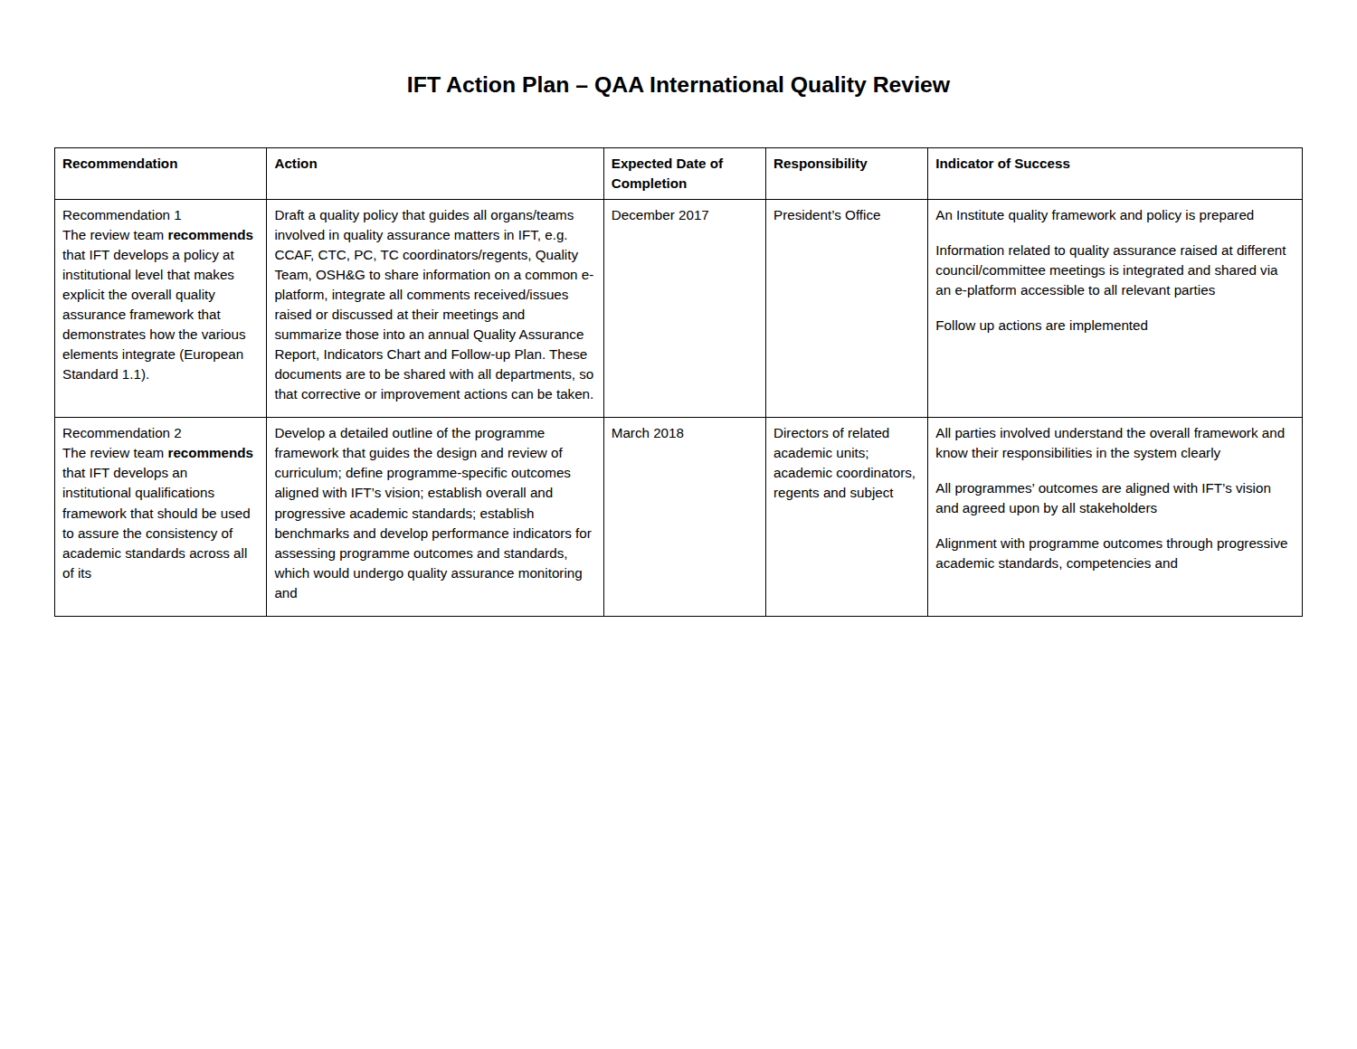IFT Action Plan – QAA International Quality Review
| Recommendation | Action | Expected Date of Completion | Responsibility | Indicator of Success |
| --- | --- | --- | --- | --- |
| Recommendation 1 The review team recommends that IFT develops a policy at institutional level that makes explicit the overall quality assurance framework that demonstrates how the various elements integrate (European Standard 1.1). | Draft a quality policy that guides all organs/teams involved in quality assurance matters in IFT, e.g. CCAF, CTC, PC, TC coordinators/regents, Quality Team, OSH&G to share information on a common e-platform, integrate all comments received/issues raised or discussed at their meetings and summarize those into an annual Quality Assurance Report, Indicators Chart and Follow-up Plan. These documents are to be shared with all departments, so that corrective or improvement actions can be taken. | December 2017 | President’s Office | An Institute quality framework and policy is prepared Information related to quality assurance raised at different council/committee meetings is integrated and shared via an e-platform accessible to all relevant parties Follow up actions are implemented |
| Recommendation 2 The review team recommends that IFT develops an institutional qualifications framework that should be used to assure the consistency of academic standards across all of its | Develop a detailed outline of the programme framework that guides the design and review of curriculum; define programme-specific outcomes aligned with IFT’s vision; establish overall and progressive academic standards; establish benchmarks and develop performance indicators for assessing programme outcomes and standards, which would undergo quality assurance monitoring and | March 2018 | Directors of related academic units; academic coordinators, regents and subject | All parties involved understand the overall framework and know their responsibilities in the system clearly All programmes’ outcomes are aligned with IFT’s vision and agreed upon by all stakeholders Alignment with programme outcomes through progressive academic standards, competencies and |